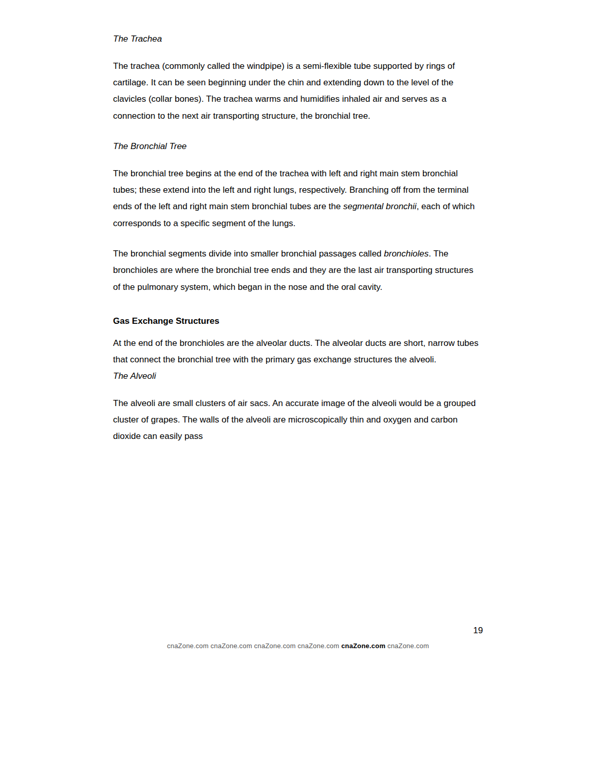The Trachea
The trachea (commonly called the windpipe) is a semi-flexible tube supported by rings of cartilage. It can be seen beginning under the chin and extending down to the level of the clavicles (collar bones). The trachea warms and humidifies inhaled air and serves as a connection to the next air transporting structure, the bronchial tree.
The Bronchial Tree
The bronchial tree begins at the end of the trachea with left and right main stem bronchial tubes; these extend into the left and right lungs, respectively. Branching off from the terminal ends of the left and right main stem bronchial tubes are the segmental bronchii, each of which corresponds to a specific segment of the lungs.
The bronchial segments divide into smaller bronchial passages called bronchioles. The bronchioles are where the bronchial tree ends and they are the last air transporting structures of the pulmonary system, which began in the nose and the oral cavity.
Gas Exchange Structures
At the end of the bronchioles are the alveolar ducts. The alveolar ducts are short, narrow tubes that connect the bronchial tree with the primary gas exchange structures the alveoli.
The Alveoli
The alveoli are small clusters of air sacs. An accurate image of the alveoli would be a grouped cluster of grapes. The walls of the alveoli are microscopically thin and oxygen and carbon dioxide can easily pass
19
cnaZone.com cnaZone.com cnaZone.com cnaZone.com cnaZone.com cnaZone.com